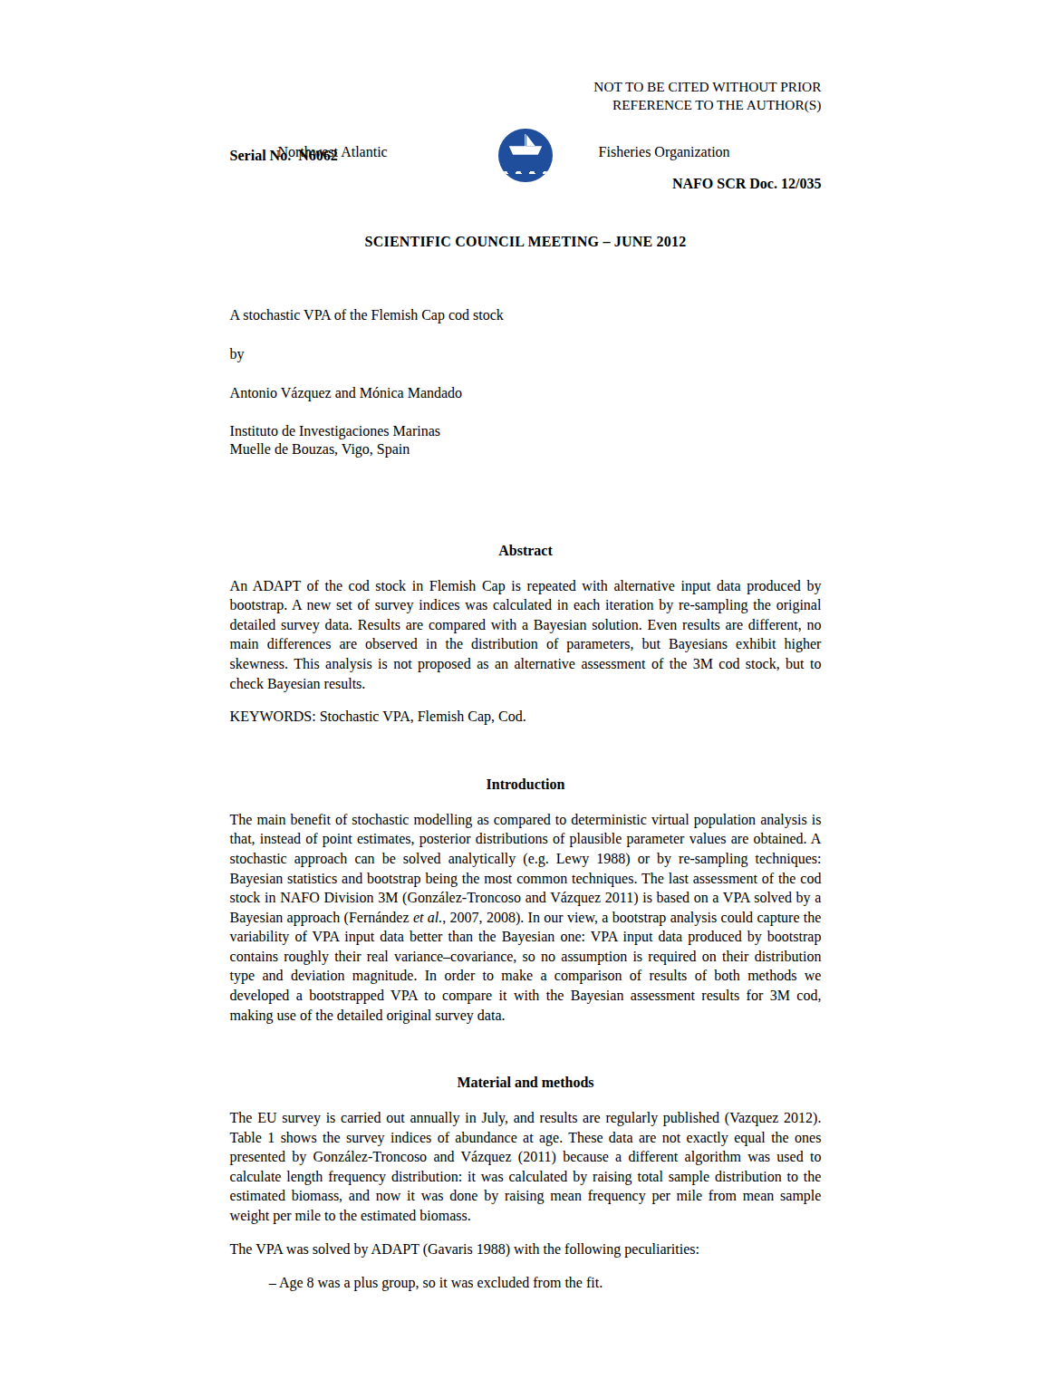NOT TO BE CITED WITHOUT PRIOR
REFERENCE TO THE AUTHOR(S)
Northwest Atlantic Fisheries Organization
Serial No. N6062
NAFO SCR Doc. 12/035
SCIENTIFIC COUNCIL MEETING – JUNE 2012
A stochastic VPA of the Flemish Cap cod stock
by
Antonio Vázquez and Mónica Mandado
Instituto de Investigaciones Marinas
Muelle de Bouzas, Vigo, Spain
Abstract
An ADAPT of the cod stock in Flemish Cap is repeated with alternative input data produced by bootstrap. A new set of survey indices was calculated in each iteration by re-sampling the original detailed survey data. Results are compared with a Bayesian solution. Even results are different, no main differences are observed in the distribution of parameters, but Bayesians exhibit higher skewness. This analysis is not proposed as an alternative assessment of the 3M cod stock, but to check Bayesian results.
KEYWORDS: Stochastic VPA, Flemish Cap, Cod.
Introduction
The main benefit of stochastic modelling as compared to deterministic virtual population analysis is that, instead of point estimates, posterior distributions of plausible parameter values are obtained. A stochastic approach can be solved analytically (e.g. Lewy 1988) or by re-sampling techniques: Bayesian statistics and bootstrap being the most common techniques. The last assessment of the cod stock in NAFO Division 3M (González-Troncoso and Vázquez 2011) is based on a VPA solved by a Bayesian approach (Fernández et al., 2007, 2008). In our view, a bootstrap analysis could capture the variability of VPA input data better than the Bayesian one: VPA input data produced by bootstrap contains roughly their real variance–covariance, so no assumption is required on their distribution type and deviation magnitude. In order to make a comparison of results of both methods we developed a bootstrapped VPA to compare it with the Bayesian assessment results for 3M cod, making use of the detailed original survey data.
Material and methods
The EU survey is carried out annually in July, and results are regularly published (Vazquez 2012). Table 1 shows the survey indices of abundance at age. These data are not exactly equal the ones presented by González-Troncoso and Vázquez (2011) because a different algorithm was used to calculate length frequency distribution: it was calculated by raising total sample distribution to the estimated biomass, and now it was done by raising mean frequency per mile from mean sample weight per mile to the estimated biomass.
The VPA was solved by ADAPT (Gavaris 1988) with the following peculiarities:
– Age 8 was a plus group, so it was excluded from the fit.